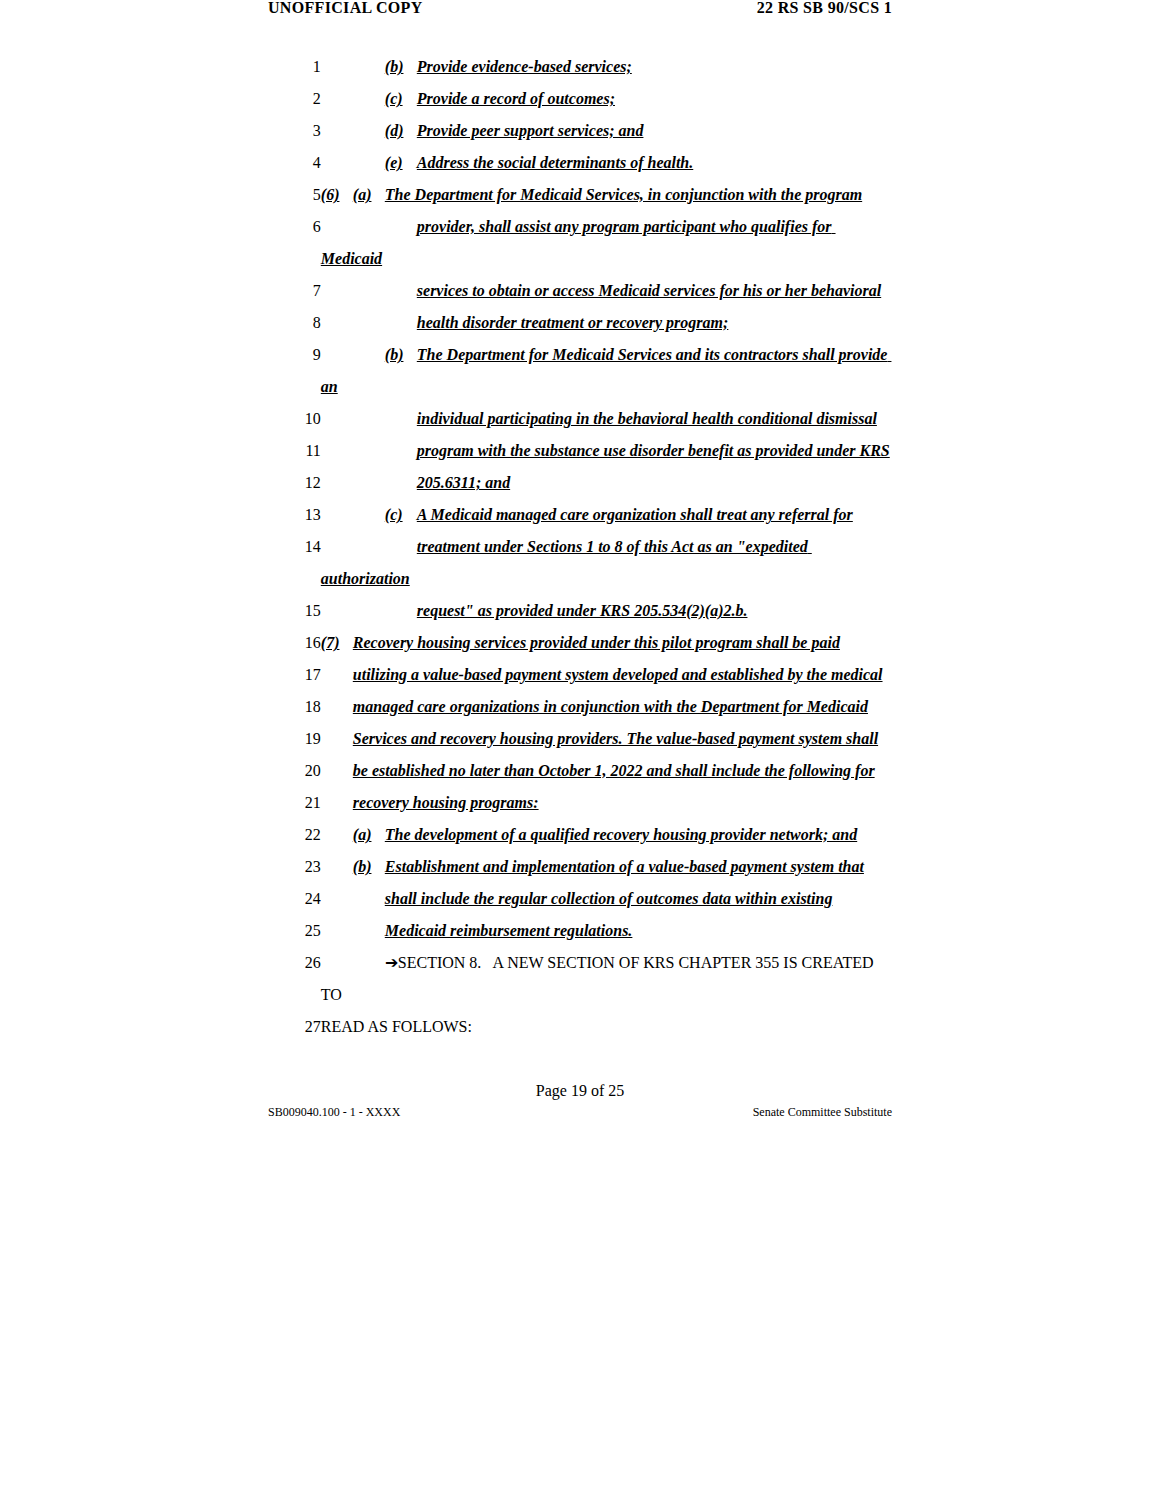UNOFFICIAL COPY
22 RS SB 90/SCS 1
| 1 | (b) Provide evidence-based services; |
| 2 | (c) Provide a record of outcomes; |
| 3 | (d) Provide peer support services; and |
| 4 | (e) Address the social determinants of health. |
| 5 | (6) (a) The Department for Medicaid Services, in conjunction with the program |
| 6 | provider, shall assist any program participant who qualifies for Medicaid |
| 7 | services to obtain or access Medicaid services for his or her behavioral |
| 8 | health disorder treatment or recovery program; |
| 9 | (b) The Department for Medicaid Services and its contractors shall provide an |
| 10 | individual participating in the behavioral health conditional dismissal |
| 11 | program with the substance use disorder benefit as provided under KRS |
| 12 | 205.6311; and |
| 13 | (c) A Medicaid managed care organization shall treat any referral for |
| 14 | treatment under Sections 1 to 8 of this Act as an "expedited authorization |
| 15 | request" as provided under KRS 205.534(2)(a)2.b. |
| 16 | (7) Recovery housing services provided under this pilot program shall be paid |
| 17 | utilizing a value-based payment system developed and established by the medical |
| 18 | managed care organizations in conjunction with the Department for Medicaid |
| 19 | Services and recovery housing providers. The value-based payment system shall |
| 20 | be established no later than October 1, 2022 and shall include the following for |
| 21 | recovery housing programs: |
| 22 | (a) The development of a qualified recovery housing provider network; and |
| 23 | (b) Establishment and implementation of a value-based payment system that |
| 24 | shall include the regular collection of outcomes data within existing |
| 25 | Medicaid reimbursement regulations. |
| 26 | ➔ SECTION 8. A NEW SECTION OF KRS CHAPTER 355 IS CREATED TO |
| 27 | READ AS FOLLOWS: |
Page 19 of 25
SB009040.100 - 1 - XXXX
Senate Committee Substitute